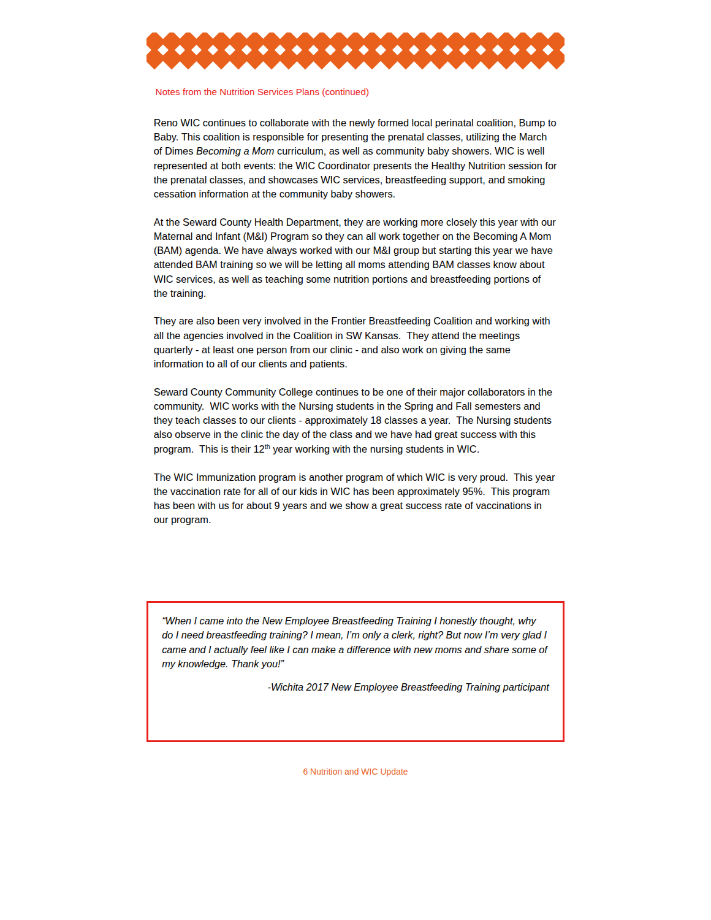Notes from the Nutrition Services Plans (continued)
Reno WIC continues to collaborate with the newly formed local perinatal coalition, Bump to Baby. This coalition is responsible for presenting the prenatal classes, utilizing the March of Dimes Becoming a Mom curriculum, as well as community baby showers. WIC is well represented at both events: the WIC Coordinator presents the Healthy Nutrition session for the prenatal classes, and showcases WIC services, breastfeeding support, and smoking cessation information at the community baby showers.
At the Seward County Health Department, they are working more closely this year with our Maternal and Infant (M&I) Program so they can all work together on the Becoming A Mom (BAM) agenda. We have always worked with our M&I group but starting this year we have attended BAM training so we will be letting all moms attending BAM classes know about WIC services, as well as teaching some nutrition portions and breastfeeding portions of the training.
They are also been very involved in the Frontier Breastfeeding Coalition and working with all the agencies involved in the Coalition in SW Kansas. They attend the meetings quarterly - at least one person from our clinic - and also work on giving the same information to all of our clients and patients.
Seward County Community College continues to be one of their major collaborators in the community. WIC works with the Nursing students in the Spring and Fall semesters and they teach classes to our clients - approximately 18 classes a year. The Nursing students also observe in the clinic the day of the class and we have had great success with this program. This is their 12th year working with the nursing students in WIC.
The WIC Immunization program is another program of which WIC is very proud. This year the vaccination rate for all of our kids in WIC has been approximately 95%. This program has been with us for about 9 years and we show a great success rate of vaccinations in our program.
“When I came into the New Employee Breastfeeding Training I honestly thought, why do I need breastfeeding training? I mean, I’m only a clerk, right? But now I’m very glad I came and I actually feel like I can make a difference with new moms and share some of my knowledge. Thank you!”
-Wichita 2017 New Employee Breastfeeding Training participant
6 Nutrition and WIC Update